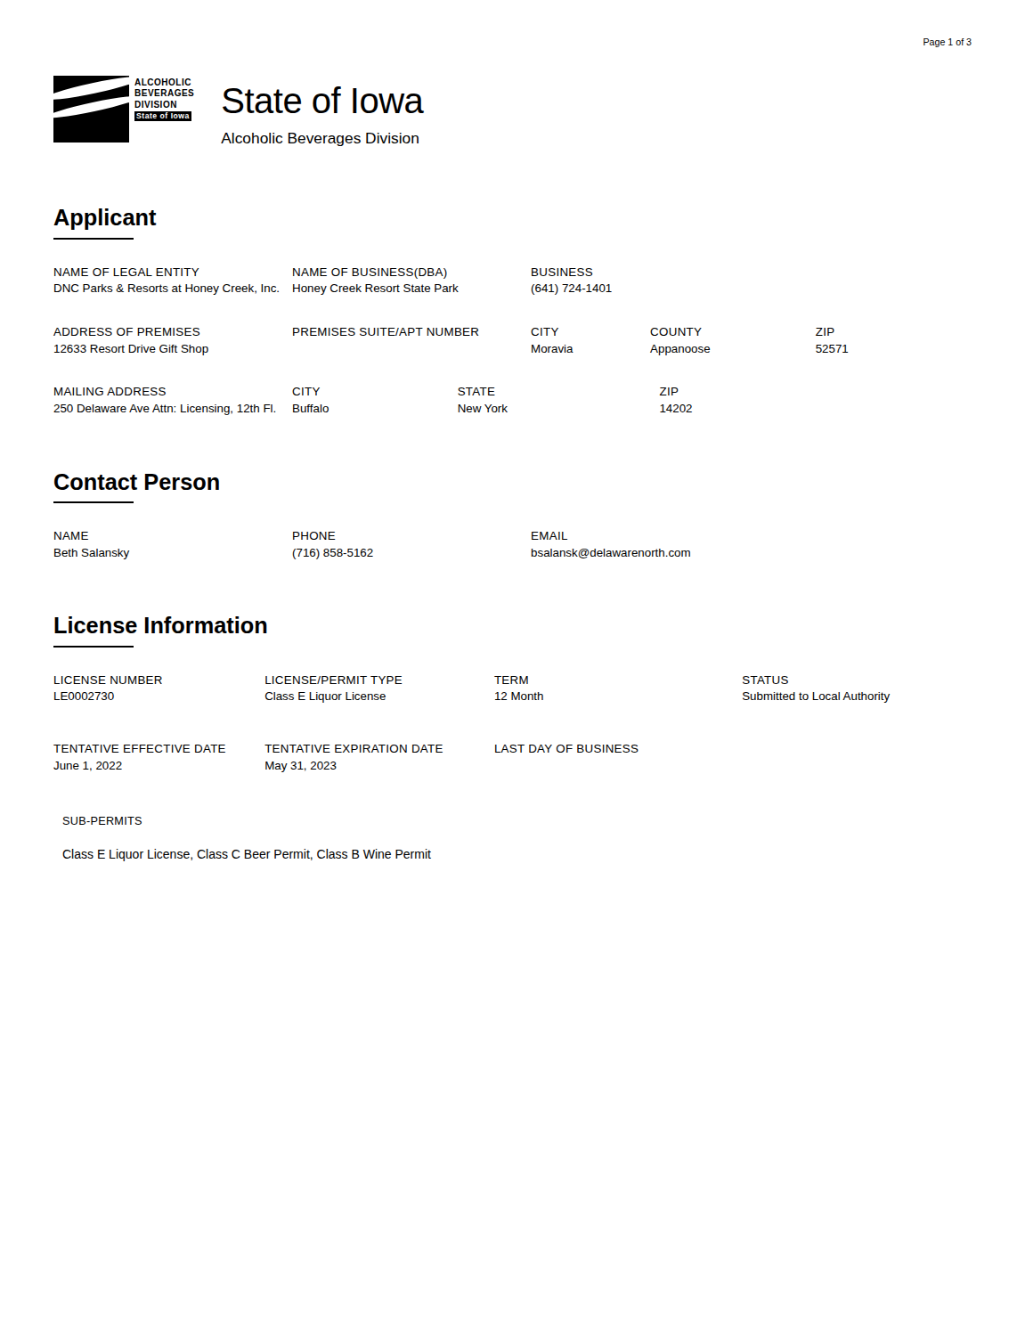Page 1 of 3
ALCOHOLIC
BEVERAGES
DIVISION
State of Iowa
State of Iowa
Alcoholic Beverages Division
Applicant
| NAME OF LEGAL ENTITY | NAME OF BUSINESS(DBA) | BUSINESS |
| DNC Parks & Resorts at Honey Creek, Inc. | Honey Creek Resort State Park | (641) 724-1401 |
| ADDRESS OF PREMISES | PREMISES SUITE/APT NUMBER | CITY | COUNTY | ZIP |
| 12633 Resort Drive Gift Shop | | Moravia | Appanoose | 52571 |
| MAILING ADDRESS | CITY | STATE | ZIP |
| 250 Delaware Ave Attn: Licensing, 12th Fl. | Buffalo | New York | 14202 |
Contact Person
| NAME | PHONE | EMAIL |
| Beth Salansky | (716) 858-5162 | bsalansk@delawarenorth.com |
License Information
| LICENSE NUMBER | LICENSE/PERMIT TYPE | TERM | STATUS |
| LE0002730 | Class E Liquor License | 12 Month | Submitted to Local Authority |
| TENTATIVE EFFECTIVE DATE | TENTATIVE EXPIRATION DATE | LAST DAY OF BUSINESS |
| June 1, 2022 | May 31, 2023 | |
SUB-PERMITS
Class E Liquor License, Class C Beer Permit, Class B Wine Permit